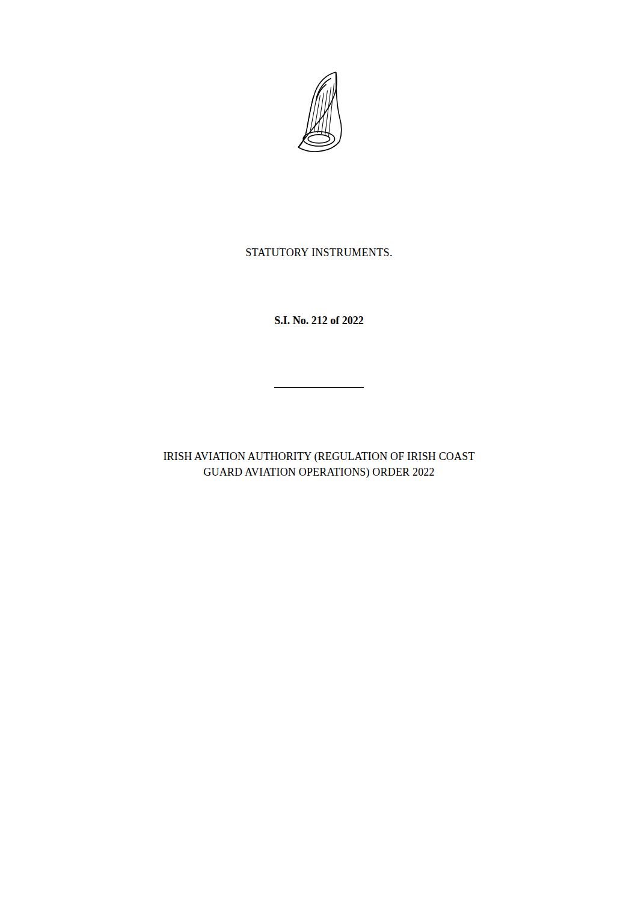STATUTORY INSTRUMENTS.
S.I. No. 212 of 2022
IRISH AVIATION AUTHORITY (REGULATION OF IRISH COAST
GUARD AVIATION OPERATIONS) ORDER 2022